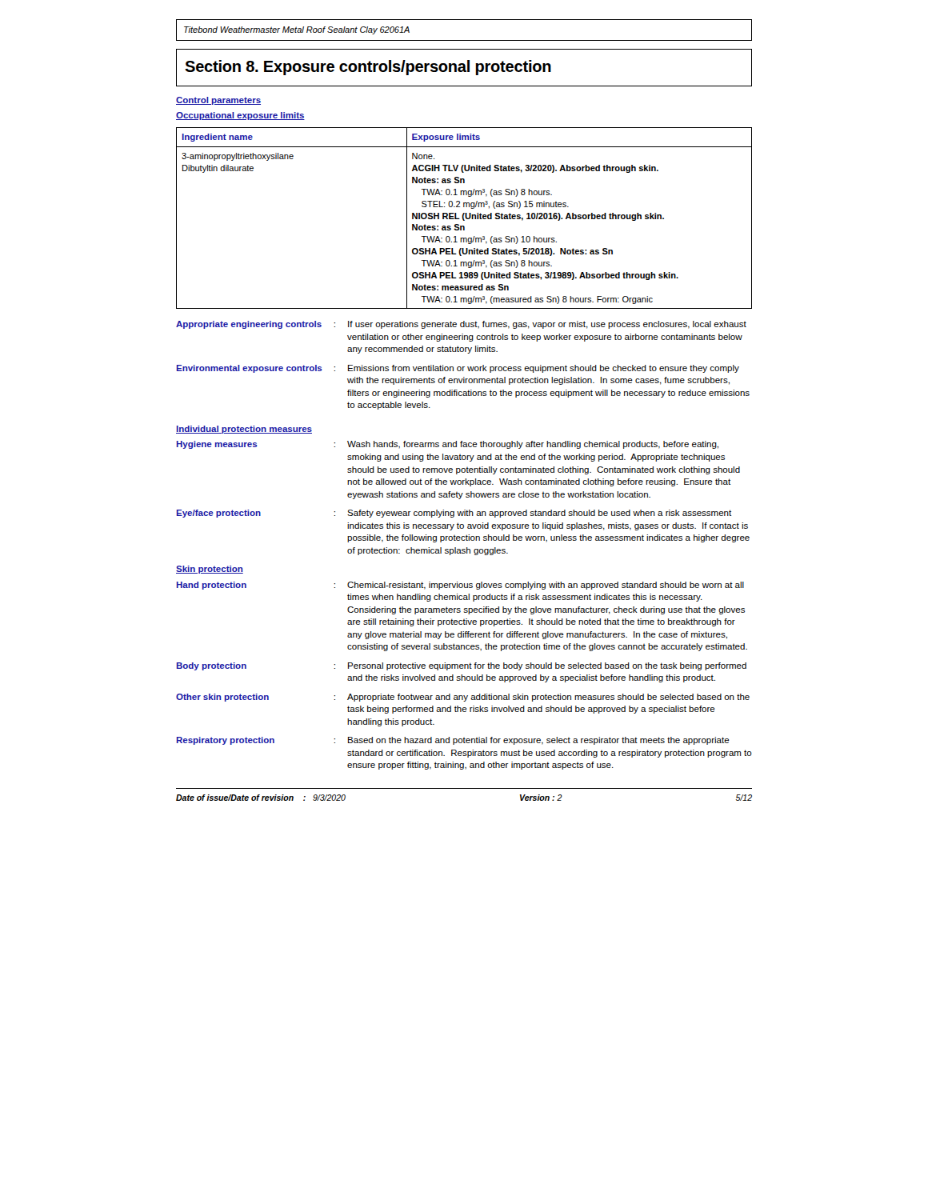Titebond Weathermaster Metal Roof Sealant Clay 62061A
Section 8. Exposure controls/personal protection
Control parameters
Occupational exposure limits
| Ingredient name | Exposure limits |
| --- | --- |
| 3-aminopropyltriethoxysilane Dibutyltin dilaurate | None. ACGIH TLV (United States, 3/2020). Absorbed through skin. Notes: as Sn TWA: 0.1 mg/m³, (as Sn) 8 hours. STEL: 0.2 mg/m³, (as Sn) 15 minutes. NIOSH REL (United States, 10/2016). Absorbed through skin. Notes: as Sn TWA: 0.1 mg/m³, (as Sn) 10 hours. OSHA PEL (United States, 5/2018). Notes: as Sn TWA: 0.1 mg/m³, (as Sn) 8 hours. OSHA PEL 1989 (United States, 3/1989). Absorbed through skin. Notes: measured as Sn TWA: 0.1 mg/m³, (measured as Sn) 8 hours. Form: Organic |
| Appropriate engineering controls | : | If user operations generate dust, fumes, gas, vapor or mist, use process enclosures, local exhaust ventilation or other engineering controls to keep worker exposure to airborne contaminants below any recommended or statutory limits. |
| Environmental exposure controls | : | Emissions from ventilation or work process equipment should be checked to ensure they comply with the requirements of environmental protection legislation. In some cases, fume scrubbers, filters or engineering modifications to the process equipment will be necessary to reduce emissions to acceptable levels. |
Individual protection measures
| Hygiene measures | : | Wash hands, forearms and face thoroughly after handling chemical products, before eating, smoking and using the lavatory and at the end of the working period. Appropriate techniques should be used to remove potentially contaminated clothing. Contaminated work clothing should not be allowed out of the workplace. Wash contaminated clothing before reusing. Ensure that eyewash stations and safety showers are close to the workstation location. |
| Eye/face protection | : | Safety eyewear complying with an approved standard should be used when a risk assessment indicates this is necessary to avoid exposure to liquid splashes, mists, gases or dusts. If contact is possible, the following protection should be worn, unless the assessment indicates a higher degree of protection: chemical splash goggles. |
Skin protection
| Hand protection | : | Chemical-resistant, impervious gloves complying with an approved standard should be worn at all times when handling chemical products if a risk assessment indicates this is necessary. Considering the parameters specified by the glove manufacturer, check during use that the gloves are still retaining their protective properties. It should be noted that the time to breakthrough for any glove material may be different for different glove manufacturers. In the case of mixtures, consisting of several substances, the protection time of the gloves cannot be accurately estimated. |
| Body protection | : | Personal protective equipment for the body should be selected based on the task being performed and the risks involved and should be approved by a specialist before handling this product. |
| Other skin protection | : | Appropriate footwear and any additional skin protection measures should be selected based on the task being performed and the risks involved and should be approved by a specialist before handling this product. |
| Respiratory protection | : | Based on the hazard and potential for exposure, select a respirator that meets the appropriate standard or certification. Respirators must be used according to a respiratory protection program to ensure proper fitting, training, and other important aspects of use. |
Date of issue/Date of revision : 9/3/2020
Version : 2
5/12